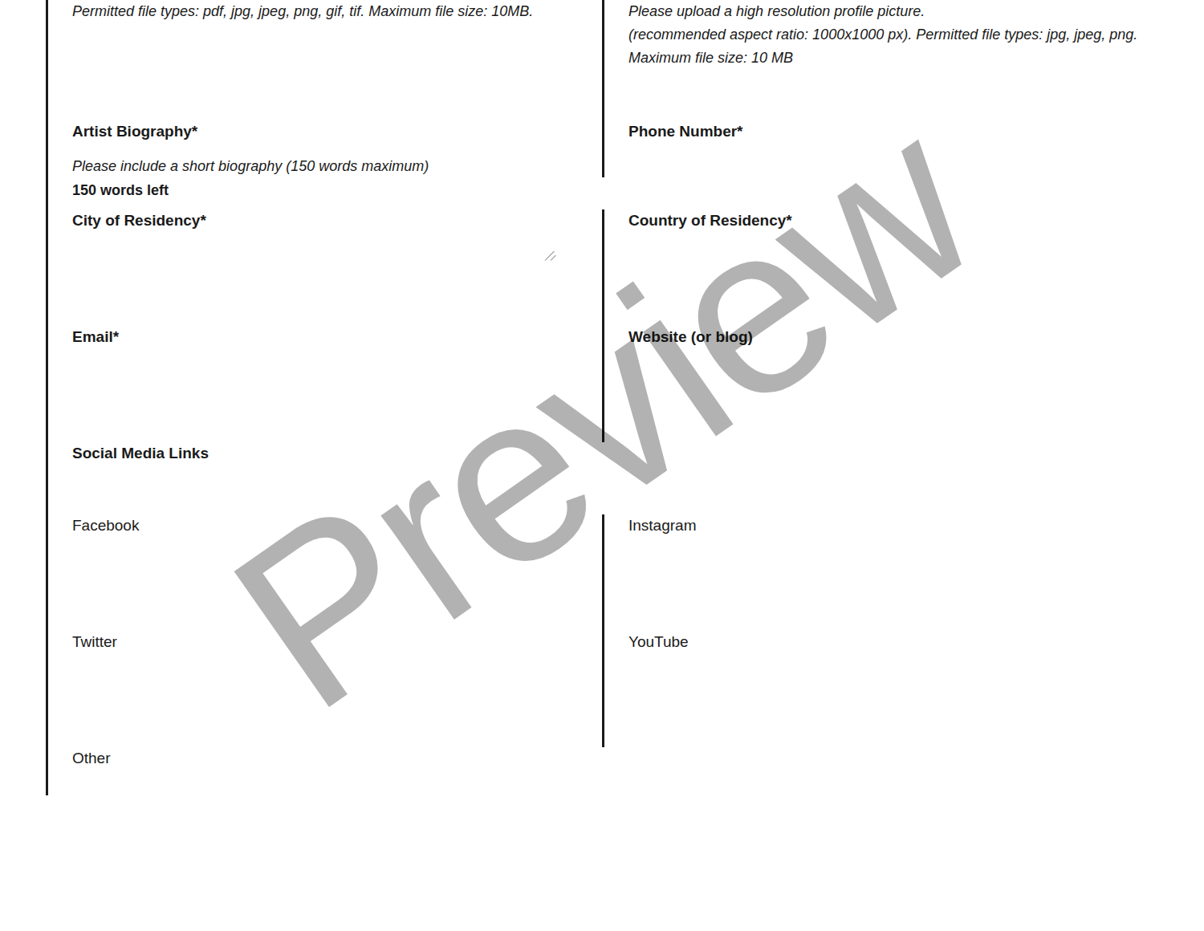Preview
Permitted file types: pdf, jpg, jpeg, png, gif, tif. Maximum file size: 10MB.
Please upload a high resolution profile picture.
(recommended aspect ratio: 1000x1000 px). Permitted file types: jpg, jpeg, png. Maximum file size: 10 MB
Artist Biography*
Please include a short biography (150 words maximum)
Phone Number*
150 words left
City of Residency*
Country of Residency*
Email*
Website (or blog)
Social Media Links
Facebook
Instagram
Twitter
YouTube
Other